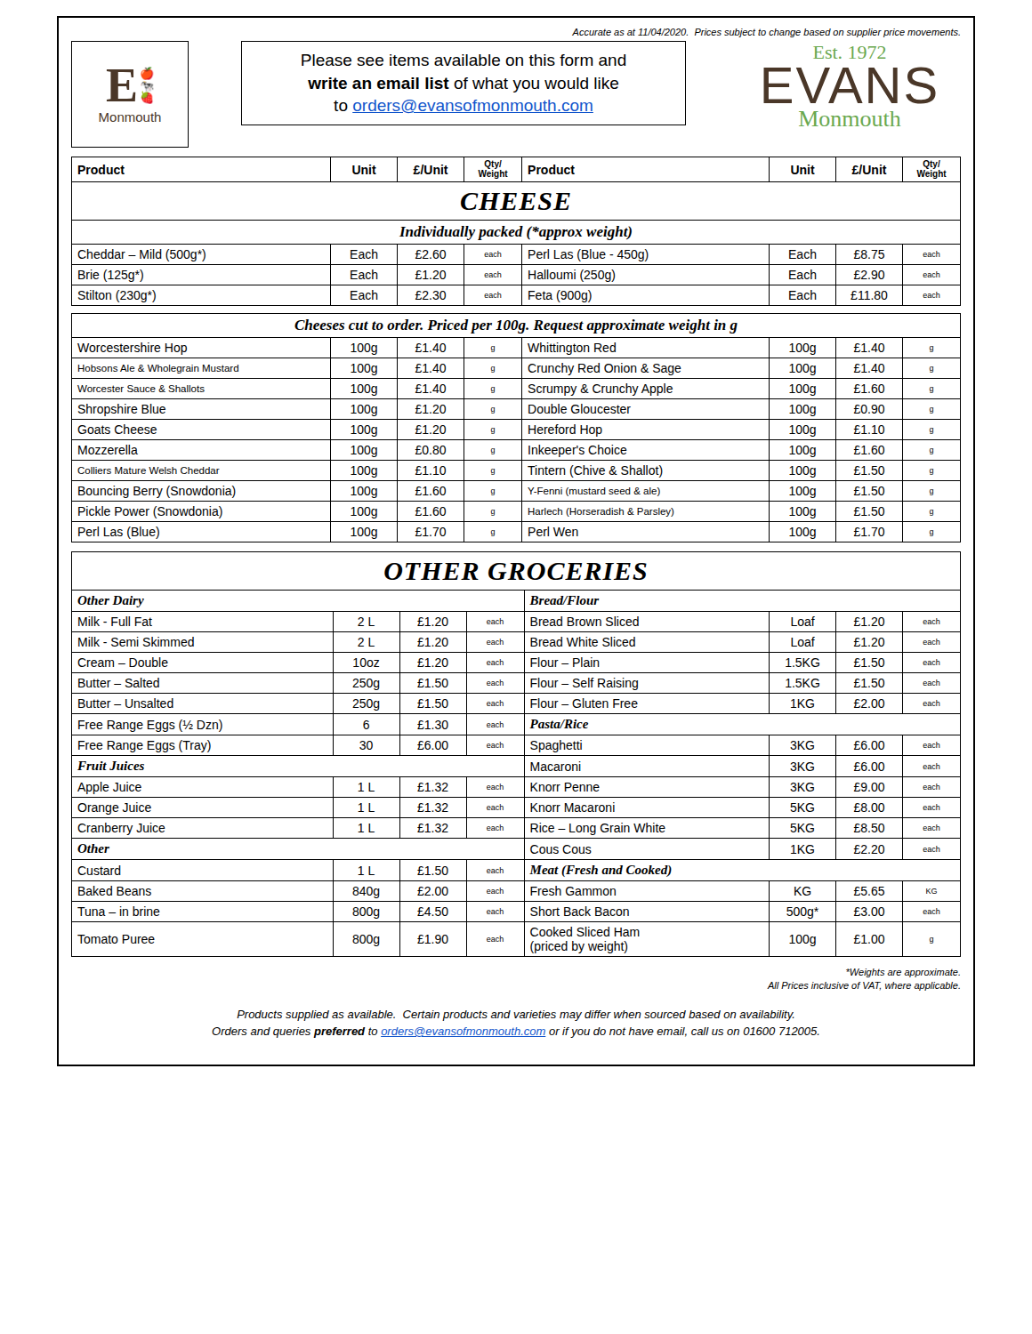Accurate as at 11/04/2020. Prices subject to change based on supplier price movements.
E 🍎 🐄 🍓
Monmouth
Please see items available on this form and
write an email list of what you would like
to orders@evansofmonmouth.com
Est. 1972
EVANS
Monmouth
| Product | Unit | £/Unit | Qty/ Weight | Product | Unit | £/Unit | Qty/ Weight |
| --- | --- | --- | --- | --- | --- | --- | --- |
| CHEESE |
| Individually packed (*approx weight) |
| Cheddar – Mild (500g*) | Each | £2.60 | each | Perl Las (Blue - 450g) | Each | £8.75 | each |
| Brie (125g*) | Each | £1.20 | each | Halloumi (250g) | Each | £2.90 | each |
| Stilton (230g*) | Each | £2.30 | each | Feta (900g) | Each | £11.80 | each |
| Cheeses cut to order. Priced per 100g. Request approximate weight in g |
| Worcestershire Hop | 100g | £1.40 | g | Whittington Red | 100g | £1.40 | g |
| Hobsons Ale & Wholegrain Mustard | 100g | £1.40 | g | Crunchy Red Onion & Sage | 100g | £1.40 | g |
| Worcester Sauce & Shallots | 100g | £1.40 | g | Scrumpy & Crunchy Apple | 100g | £1.60 | g |
| Shropshire Blue | 100g | £1.20 | g | Double Gloucester | 100g | £0.90 | g |
| Goats Cheese | 100g | £1.20 | g | Hereford Hop | 100g | £1.10 | g |
| Mozzerella | 100g | £0.80 | g | Inkeeper's Choice | 100g | £1.60 | g |
| Colliers Mature Welsh Cheddar | 100g | £1.10 | g | Tintern (Chive & Shallot) | 100g | £1.50 | g |
| Bouncing Berry (Snowdonia) | 100g | £1.60 | g | Y-Fenni (mustard seed & ale) | 100g | £1.50 | g |
| Pickle Power (Snowdonia) | 100g | £1.60 | g | Harlech (Horseradish & Parsley) | 100g | £1.50 | g |
| Perl Las (Blue) | 100g | £1.70 | g | Perl Wen | 100g | £1.70 | g |
| OTHER GROCERIES |
| Other Dairy | Bread/Flour |
| Milk - Full Fat | 2 L | £1.20 | each | Bread Brown Sliced | Loaf | £1.20 | each |
| Milk - Semi Skimmed | 2 L | £1.20 | each | Bread White Sliced | Loaf | £1.20 | each |
| Cream – Double | 10oz | £1.20 | each | Flour – Plain | 1.5KG | £1.50 | each |
| Butter – Salted | 250g | £1.50 | each | Flour – Self Raising | 1.5KG | £1.50 | each |
| Butter – Unsalted | 250g | £1.50 | each | Flour – Gluten Free | 1KG | £2.00 | each |
| Free Range Eggs (½ Dzn) | 6 | £1.30 | each | Pasta/Rice |
| Free Range Eggs (Tray) | 30 | £6.00 | each | Spaghetti | 3KG | £6.00 | each |
| Fruit Juices | Macaroni | 3KG | £6.00 | each |
| Apple Juice | 1 L | £1.32 | each | Knorr Penne | 3KG | £9.00 | each |
| Orange Juice | 1 L | £1.32 | each | Knorr Macaroni | 5KG | £8.00 | each |
| Cranberry Juice | 1 L | £1.32 | each | Rice – Long Grain White | 5KG | £8.50 | each |
| Other | Cous Cous | 1KG | £2.20 | each |
| Custard | 1 L | £1.50 | each | Meat (Fresh and Cooked) |
| Baked Beans | 840g | £2.00 | each | Fresh Gammon | KG | £5.65 | KG |
| Tuna – in brine | 800g | £4.50 | each | Short Back Bacon | 500g* | £3.00 | each |
| Tomato Puree | 800g | £1.90 | each | Cooked Sliced Ham (priced by weight) | 100g | £1.00 | g |
*Weights are approximate.
All Prices inclusive of VAT, where applicable.
Products supplied as available. Certain products and varieties may differ when sourced based on availability.
Orders and queries preferred to orders@evansofmonmouth.com or if you do not have email, call us on 01600 712005.